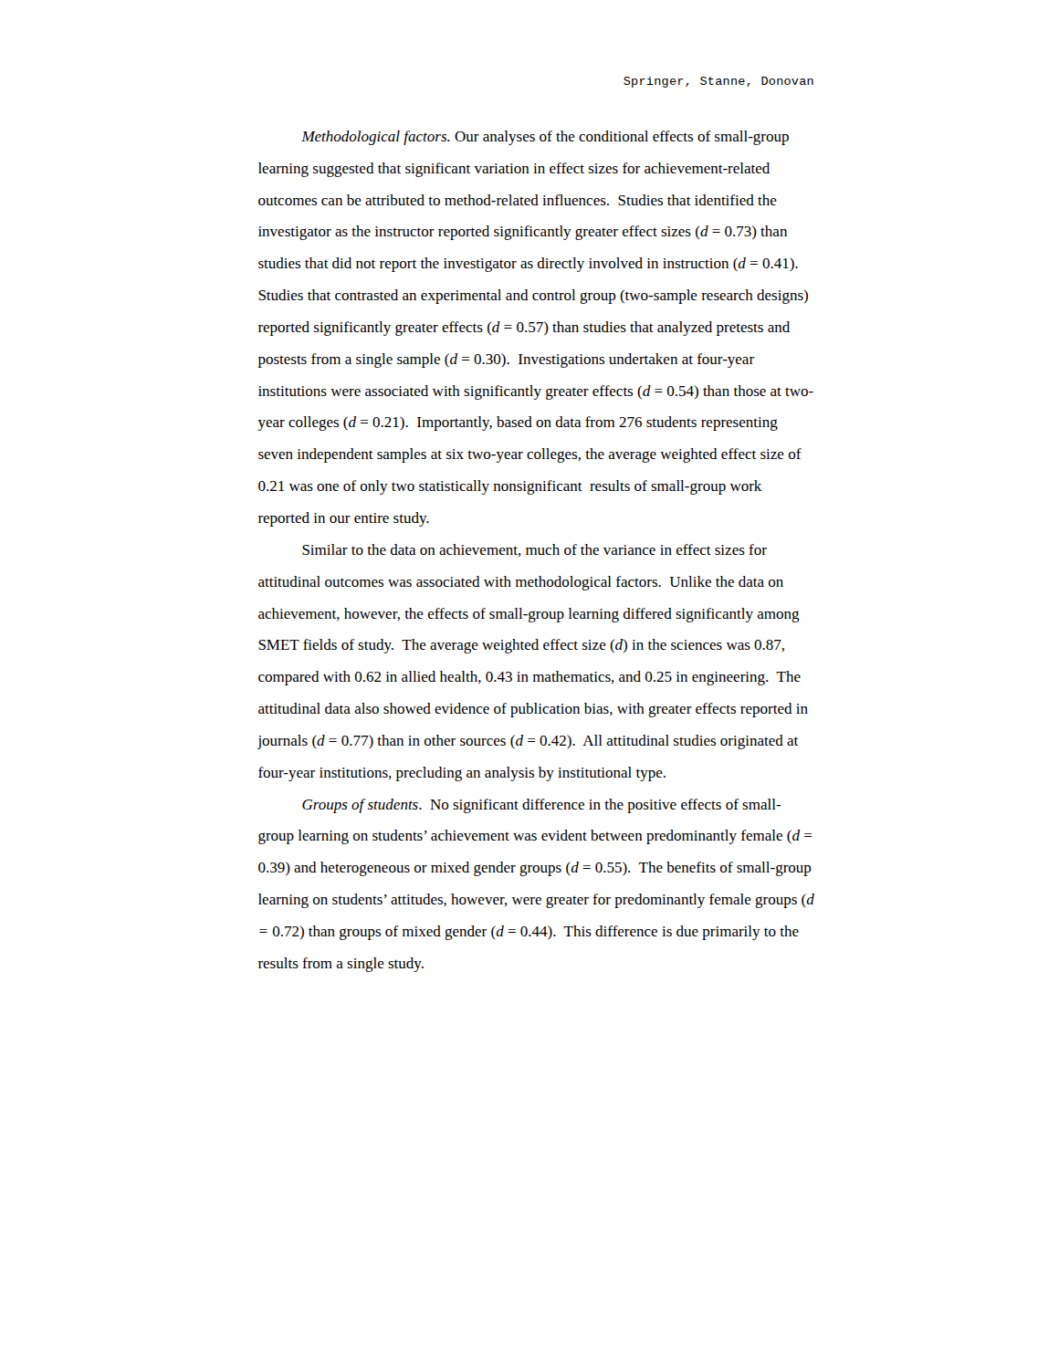Springer, Stanne, Donovan
Methodological factors. Our analyses of the conditional effects of small-group learning suggested that significant variation in effect sizes for achievement-related outcomes can be attributed to method-related influences. Studies that identified the investigator as the instructor reported significantly greater effect sizes (d = 0.73) than studies that did not report the investigator as directly involved in instruction (d = 0.41). Studies that contrasted an experimental and control group (two-sample research designs) reported significantly greater effects (d = 0.57) than studies that analyzed pretests and postests from a single sample (d = 0.30). Investigations undertaken at four-year institutions were associated with significantly greater effects (d = 0.54) than those at two-year colleges (d = 0.21). Importantly, based on data from 276 students representing seven independent samples at six two-year colleges, the average weighted effect size of 0.21 was one of only two statistically nonsignificant results of small-group work reported in our entire study.
Similar to the data on achievement, much of the variance in effect sizes for attitudinal outcomes was associated with methodological factors. Unlike the data on achievement, however, the effects of small-group learning differed significantly among SMET fields of study. The average weighted effect size (d) in the sciences was 0.87, compared with 0.62 in allied health, 0.43 in mathematics, and 0.25 in engineering. The attitudinal data also showed evidence of publication bias, with greater effects reported in journals (d = 0.77) than in other sources (d = 0.42). All attitudinal studies originated at four-year institutions, precluding an analysis by institutional type.
Groups of students. No significant difference in the positive effects of small-group learning on students’ achievement was evident between predominantly female (d = 0.39) and heterogeneous or mixed gender groups (d = 0.55). The benefits of small-group learning on students’ attitudes, however, were greater for predominantly female groups (d = 0.72) than groups of mixed gender (d = 0.44). This difference is due primarily to the results from a single study.